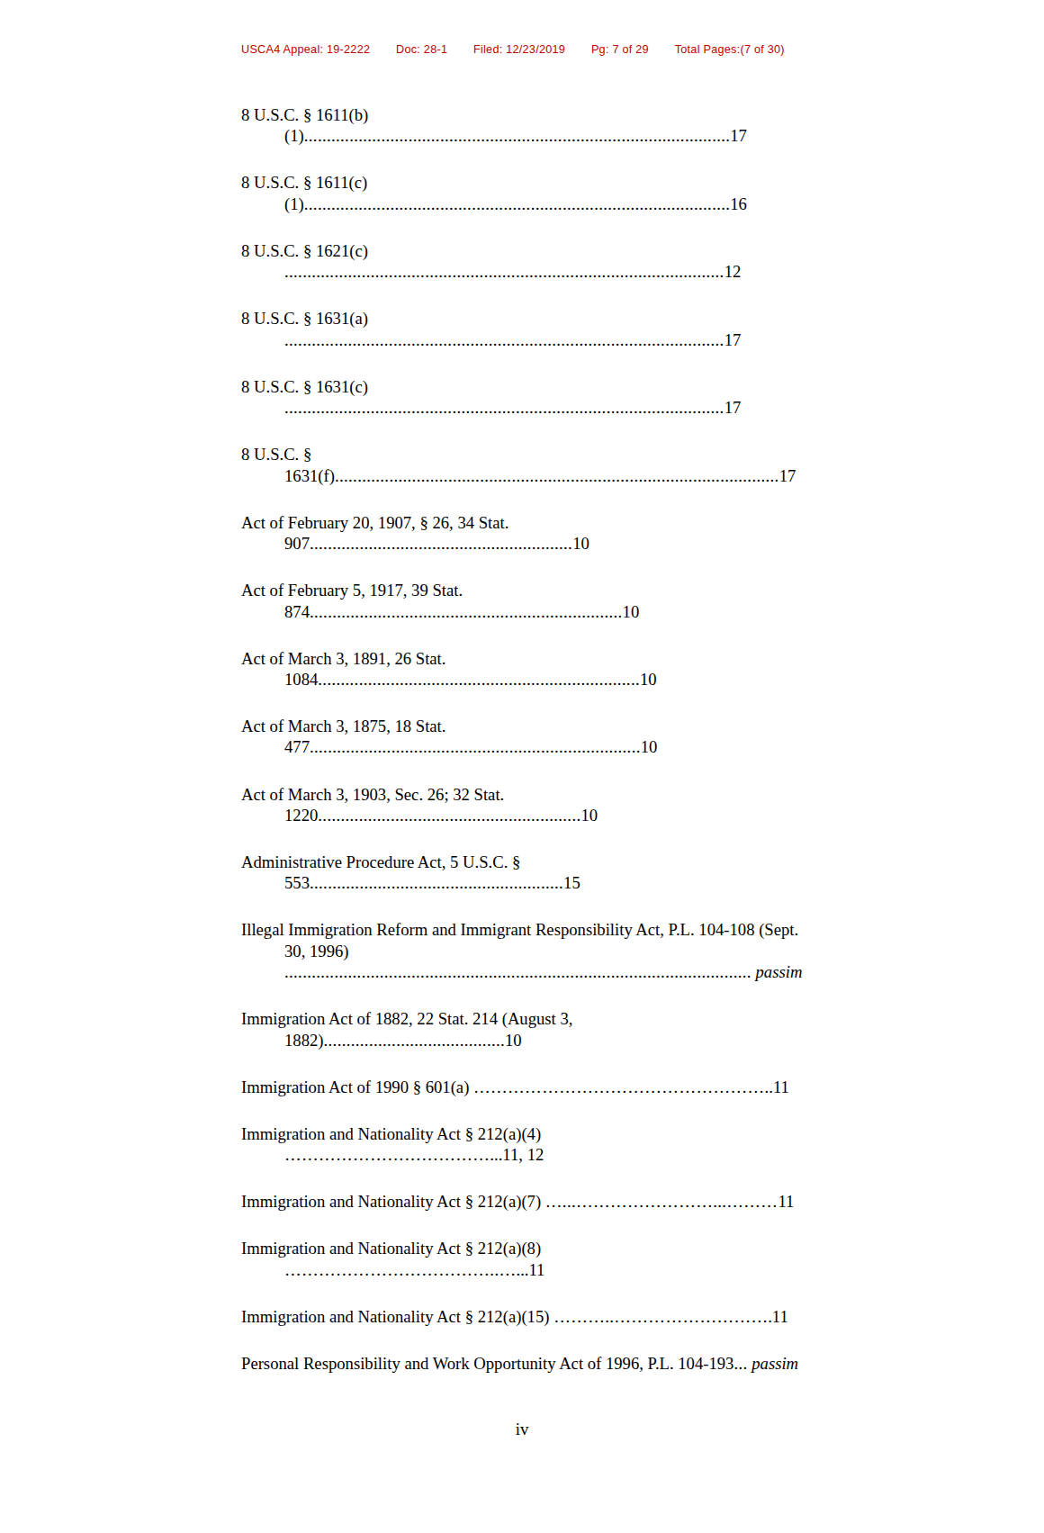USCA4 Appeal: 19-2222 Doc: 28-1 Filed: 12/23/2019 Pg: 7 of 29 Total Pages:(7 of 30)
8 U.S.C. § 1611(b)(1).............................................................................................. 17
8 U.S.C. § 1611(c)(1).............................................................................................. 16
8 U.S.C. § 1621(c) ................................................................................................. 12
8 U.S.C. § 1631(a) ................................................................................................. 17
8 U.S.C. § 1631(c) ................................................................................................. 17
8 U.S.C. § 1631(f).................................................................................................. 17
Act of February 20, 1907, § 26, 34 Stat. 907.......................................................... 10
Act of February 5, 1917, 39 Stat. 874..................................................................... 10
Act of March 3, 1891, 26 Stat. 1084....................................................................... 10
Act of March 3, 1875, 18 Stat. 477......................................................................... 10
Act of March 3, 1903, Sec. 26; 32 Stat. 1220.......................................................... 10
Administrative Procedure Act, 5 U.S.C. § 553........................................................ 15
Illegal Immigration Reform and Immigrant Responsibility Act, P.L. 104-108 (Sept. 30, 1996) ....................................................................................................... passim
Immigration Act of 1882, 22 Stat. 214 (August 3, 1882)........................................ 10
Immigration Act of 1990 § 601(a) ……………………………………………..11
Immigration and Nationality Act § 212(a)(4) ………………………………...11, 12
Immigration and Nationality Act § 212(a)(7) …...……………………...………11
Immigration and Nationality Act § 212(a)(8) ………………………………..…...11
Immigration and Nationality Act § 212(a)(15) ………..……………………….11
Personal Responsibility and Work Opportunity Act of 1996, P.L. 104-193... passim
iv